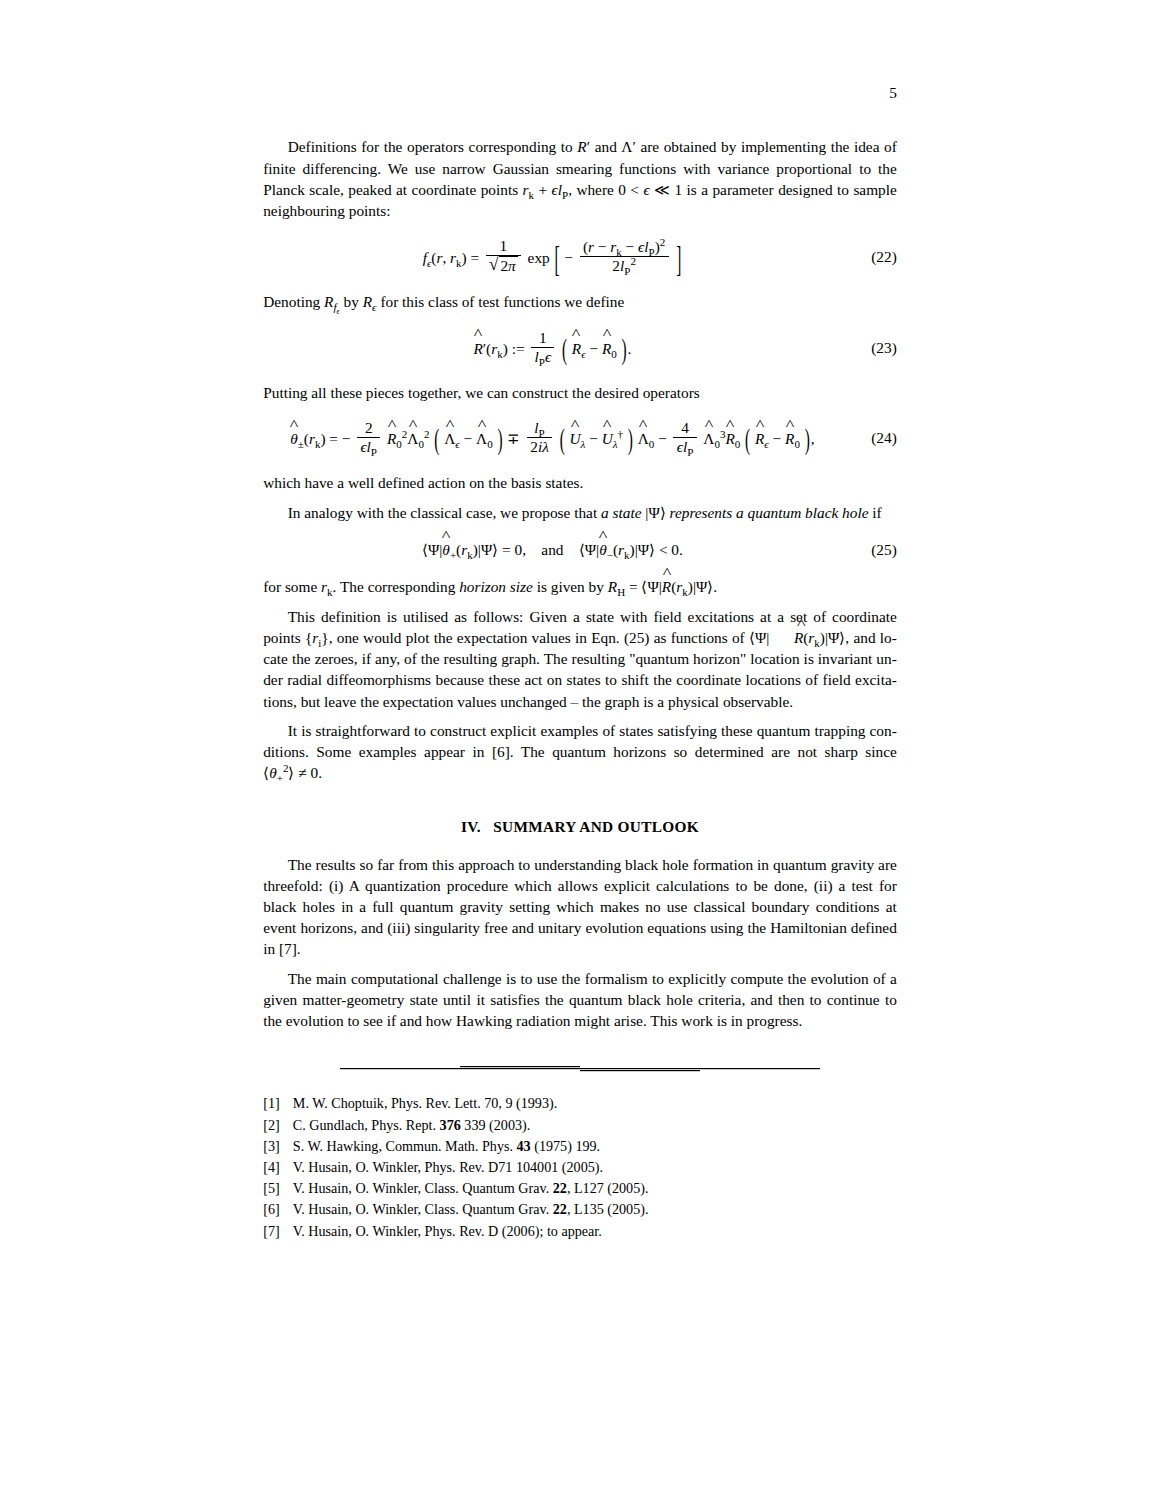5
Definitions for the operators corresponding to R′ and Λ′ are obtained by implementing the idea of finite differencing. We use narrow Gaussian smearing functions with variance proportional to the Planck scale, peaked at coordinate points rk + ϵlP, where 0 < ϵ ≪ 1 is a parameter designed to sample neighbouring points:
fϵ(r, rk) = 12π exp [ − (r − rk − ϵlP)22lP2 ]
(22)
Denoting Rfϵ by Rϵ for this class of test functions we define
R′(rk) := 1 lPϵ ( Rϵ − R0 ).
(23)
Putting all these pieces together, we can construct the desired operators
θ±(rk) = − 2 ϵlP R02Λ02 ( Λϵ − Λ0 ) ∓ lP 2iλ ( Uλ − Uλ† ) Λ0 − 4 ϵlP Λ03R0 ( Rϵ − R0 ),
(24)
which have a well defined action on the basis states.
In analogy with the classical case, we propose that a state |Ψ⟩ represents a quantum black hole if
⟨Ψ|θ+(rk)|Ψ⟩ = 0, and ⟨Ψ|θ−(rk)|Ψ⟩ < 0.
(25)
for some rk. The corresponding horizon size is given by RH = ⟨Ψ|R(rk)|Ψ⟩.
This definition is utilised as follows: Given a state with field excitations at a set of coordinate points {ri}, one would plot the expectation values in Eqn. (25) as functions of ⟨Ψ|R(rk)|Ψ⟩, and locate the zeroes, if any, of the resulting graph. The resulting "quantum horizon" location is invariant under radial diffeomorphisms because these act on states to shift the coordinate locations of field excitations, but leave the expectation values unchanged – the graph is a physical observable.
It is straightforward to construct explicit examples of states satisfying these quantum trapping conditions. Some examples appear in [6]. The quantum horizons so determined are not sharp since ⟨θ+2⟩ ≠ 0.
IV. SUMMARY AND OUTLOOK
The results so far from this approach to understanding black hole formation in quantum gravity are threefold: (i) A quantization procedure which allows explicit calculations to be done, (ii) a test for black holes in a full quantum gravity setting which makes no use classical boundary conditions at event horizons, and (iii) singularity free and unitary evolution equations using the Hamiltonian defined in [7].
The main computational challenge is to use the formalism to explicitly compute the evolution of a given matter-geometry state until it satisfies the quantum black hole criteria, and then to continue to the evolution to see if and how Hawking radiation might arise. This work is in progress.
[1] M. W. Choptuik, Phys. Rev. Lett. 70, 9 (1993).
[2] C. Gundlach, Phys. Rept. 376 339 (2003).
[3] S. W. Hawking, Commun. Math. Phys. 43 (1975) 199.
[4] V. Husain, O. Winkler, Phys. Rev. D71 104001 (2005).
[5] V. Husain, O. Winkler, Class. Quantum Grav. 22, L127 (2005).
[6] V. Husain, O. Winkler, Class. Quantum Grav. 22, L135 (2005).
[7] V. Husain, O. Winkler, Phys. Rev. D (2006); to appear.